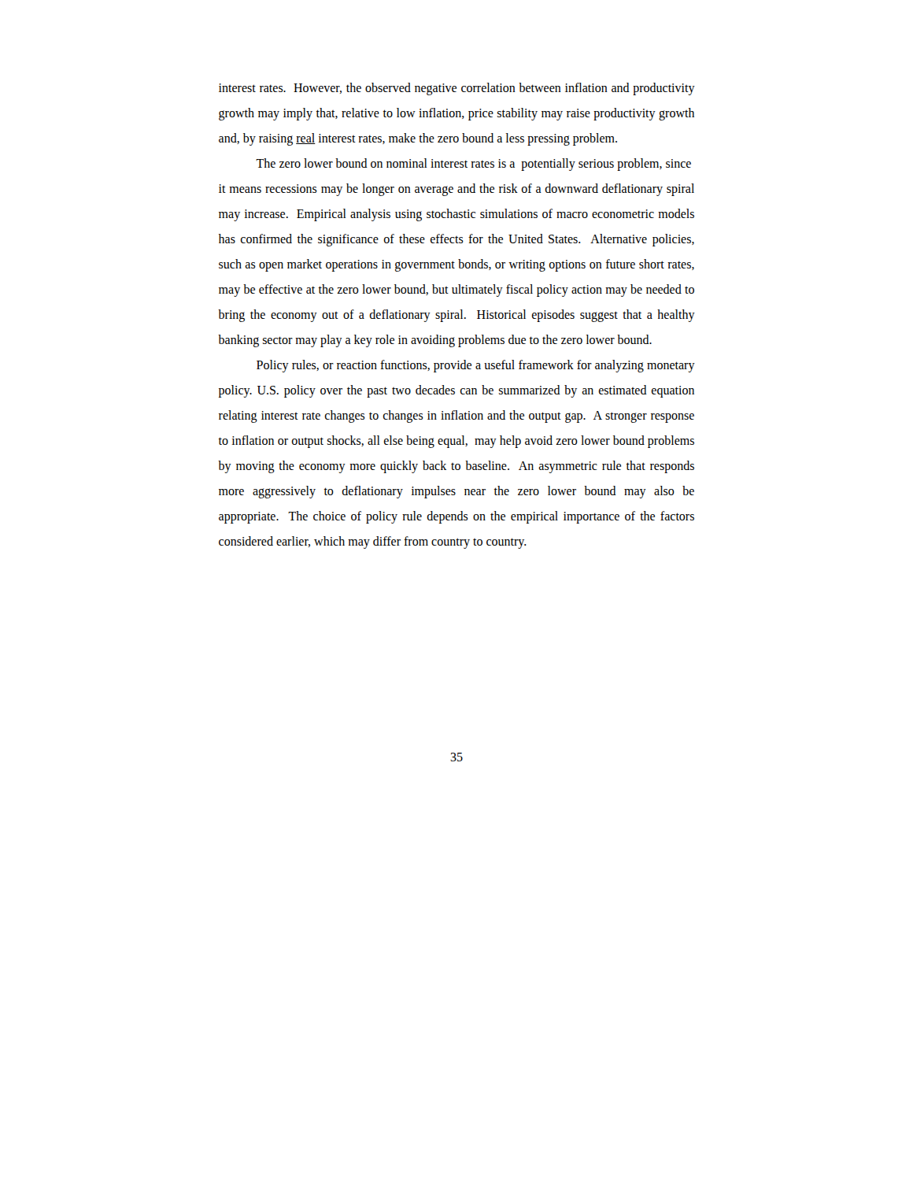interest rates. However, the observed negative correlation between inflation and productivity growth may imply that, relative to low inflation, price stability may raise productivity growth and, by raising real interest rates, make the zero bound a less pressing problem.
The zero lower bound on nominal interest rates is a potentially serious problem, since it means recessions may be longer on average and the risk of a downward deflationary spiral may increase. Empirical analysis using stochastic simulations of macro econometric models has confirmed the significance of these effects for the United States. Alternative policies, such as open market operations in government bonds, or writing options on future short rates, may be effective at the zero lower bound, but ultimately fiscal policy action may be needed to bring the economy out of a deflationary spiral. Historical episodes suggest that a healthy banking sector may play a key role in avoiding problems due to the zero lower bound.
Policy rules, or reaction functions, provide a useful framework for analyzing monetary policy. U.S. policy over the past two decades can be summarized by an estimated equation relating interest rate changes to changes in inflation and the output gap. A stronger response to inflation or output shocks, all else being equal, may help avoid zero lower bound problems by moving the economy more quickly back to baseline. An asymmetric rule that responds more aggressively to deflationary impulses near the zero lower bound may also be appropriate. The choice of policy rule depends on the empirical importance of the factors considered earlier, which may differ from country to country.
35